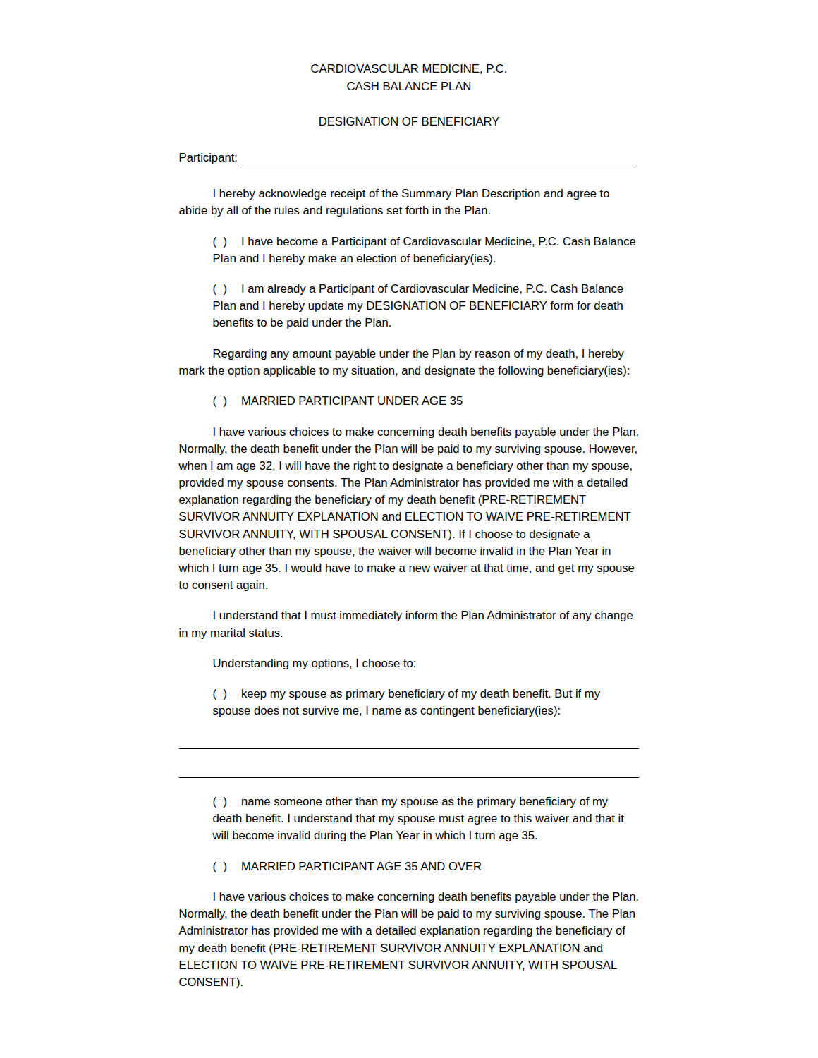CARDIOVASCULAR MEDICINE, P.C.
CASH BALANCE PLAN
DESIGNATION OF BENEFICIARY
Participant:
I hereby acknowledge receipt of the Summary Plan Description and agree to abide by all of the rules and regulations set forth in the Plan.
( ) I have become a Participant of Cardiovascular Medicine, P.C. Cash Balance Plan and I hereby make an election of beneficiary(ies).
( ) I am already a Participant of Cardiovascular Medicine, P.C. Cash Balance Plan and I hereby update my DESIGNATION OF BENEFICIARY form for death benefits to be paid under the Plan.
Regarding any amount payable under the Plan by reason of my death, I hereby mark the option applicable to my situation, and designate the following beneficiary(ies):
( ) MARRIED PARTICIPANT UNDER AGE 35
I have various choices to make concerning death benefits payable under the Plan. Normally, the death benefit under the Plan will be paid to my surviving spouse. However, when I am age 32, I will have the right to designate a beneficiary other than my spouse, provided my spouse consents. The Plan Administrator has provided me with a detailed explanation regarding the beneficiary of my death benefit (PRE-RETIREMENT SURVIVOR ANNUITY EXPLANATION and ELECTION TO WAIVE PRE-RETIREMENT SURVIVOR ANNUITY, WITH SPOUSAL CONSENT). If I choose to designate a beneficiary other than my spouse, the waiver will become invalid in the Plan Year in which I turn age 35. I would have to make a new waiver at that time, and get my spouse to consent again.
I understand that I must immediately inform the Plan Administrator of any change in my marital status.
Understanding my options, I choose to:
( ) keep my spouse as primary beneficiary of my death benefit. But if my spouse does not survive me, I name as contingent beneficiary(ies):
( ) name someone other than my spouse as the primary beneficiary of my death benefit. I understand that my spouse must agree to this waiver and that it will become invalid during the Plan Year in which I turn age 35.
( ) MARRIED PARTICIPANT AGE 35 AND OVER
I have various choices to make concerning death benefits payable under the Plan. Normally, the death benefit under the Plan will be paid to my surviving spouse. The Plan Administrator has provided me with a detailed explanation regarding the beneficiary of my death benefit (PRE-RETIREMENT SURVIVOR ANNUITY EXPLANATION and ELECTION TO WAIVE PRE-RETIREMENT SURVIVOR ANNUITY, WITH SPOUSAL CONSENT).